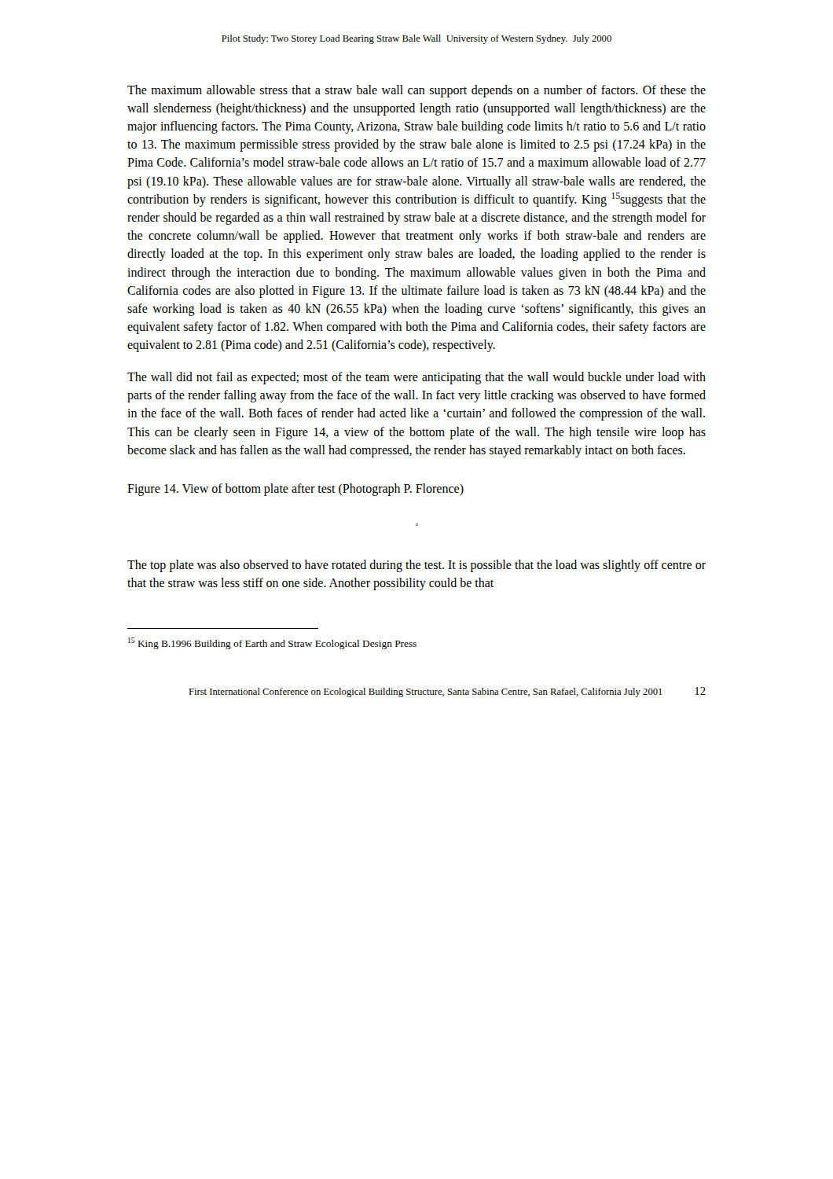Pilot Study: Two Storey Load Bearing Straw Bale Wall University of Western Sydney. July 2000
The maximum allowable stress that a straw bale wall can support depends on a number of factors. Of these the wall slenderness (height/thickness) and the unsupported length ratio (unsupported wall length/thickness) are the major influencing factors. The Pima County, Arizona, Straw bale building code limits h/t ratio to 5.6 and L/t ratio to 13. The maximum permissible stress provided by the straw bale alone is limited to 2.5 psi (17.24 kPa) in the Pima Code. California’s model straw-bale code allows an L/t ratio of 15.7 and a maximum allowable load of 2.77 psi (19.10 kPa). These allowable values are for straw-bale alone. Virtually all straw-bale walls are rendered, the contribution by renders is significant, however this contribution is difficult to quantify. King 15suggests that the render should be regarded as a thin wall restrained by straw bale at a discrete distance, and the strength model for the concrete column/wall be applied. However that treatment only works if both straw-bale and renders are directly loaded at the top. In this experiment only straw bales are loaded, the loading applied to the render is indirect through the interaction due to bonding. The maximum allowable values given in both the Pima and California codes are also plotted in Figure 13. If the ultimate failure load is taken as 73 kN (48.44 kPa) and the safe working load is taken as 40 kN (26.55 kPa) when the loading curve ‘softens’ significantly, this gives an equivalent safety factor of 1.82. When compared with both the Pima and California codes, their safety factors are equivalent to 2.81 (Pima code) and 2.51 (California’s code), respectively.
The wall did not fail as expected; most of the team were anticipating that the wall would buckle under load with parts of the render falling away from the face of the wall. In fact very little cracking was observed to have formed in the face of the wall. Both faces of render had acted like a ‘curtain’ and followed the compression of the wall. This can be clearly seen in Figure 14, a view of the bottom plate of the wall. The high tensile wire loop has become slack and has fallen as the wall had compressed, the render has stayed remarkably intact on both faces.
Figure 14. View of bottom plate after test (Photograph P. Florence)
The top plate was also observed to have rotated during the test. It is possible that the load was slightly off centre or that the straw was less stiff on one side. Another possibility could be that
15 King B.1996 Building of Earth and Straw Ecological Design Press
First International Conference on Ecological Building Structure, Santa Sabina Centre, San Rafael, California July 2001 12